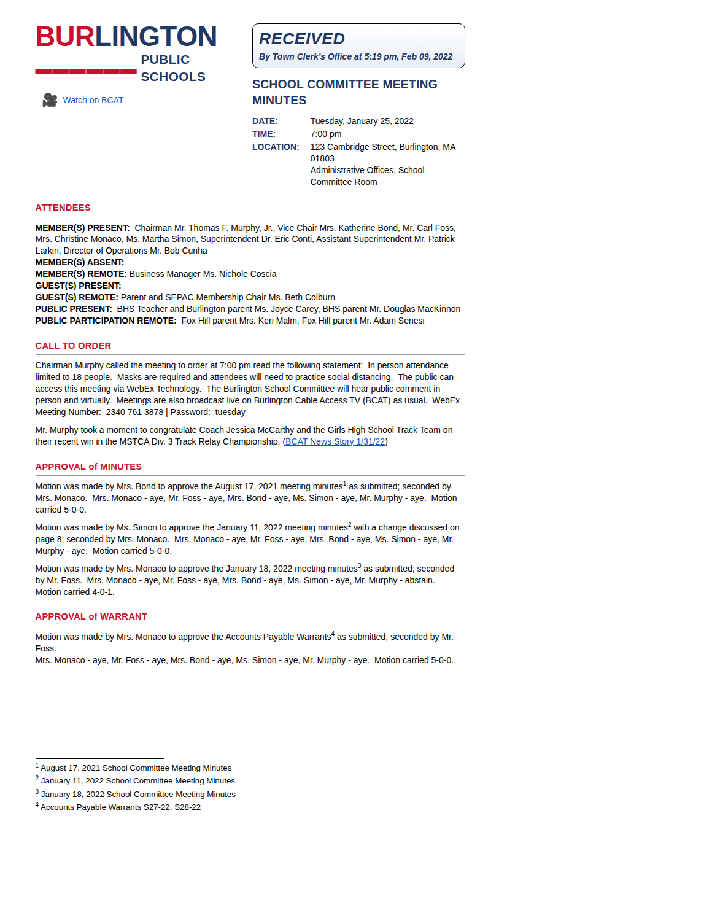BUR LINGTON
▬▬▬▬▬▬ PUBLIC SCHOOLS
🎥 Watch on BCAT
RECEIVED
By Town Clerk's Office at 5:19 pm, Feb 09, 2022
SCHOOL COMMITTEE MEETING MINUTES
| DATE: | Tuesday, January 25, 2022 |
| TIME: | 7:00 pm |
| LOCATION: | 123 Cambridge Street, Burlington, MA 01803 Administrative Offices, School Committee Room |
ATTENDEES
MEMBER(S) PRESENT: Chairman Mr. Thomas F. Murphy, Jr., Vice Chair Mrs. Katherine Bond, Mr. Carl Foss,
Mrs. Christine Monaco, Ms. Martha Simon, Superintendent Dr. Eric Conti, Assistant Superintendent Mr. Patrick Larkin, Director of Operations Mr. Bob Cunha
MEMBER(S) ABSENT:
MEMBER(S) REMOTE: Business Manager Ms. Nichole Coscia
GUEST(S) PRESENT:
GUEST(S) REMOTE: Parent and SEPAC Membership Chair Ms. Beth Colburn
PUBLIC PRESENT: BHS Teacher and Burlington parent Ms. Joyce Carey, BHS parent Mr. Douglas MacKinnon
PUBLIC PARTICIPATION REMOTE: Fox Hill parent Mrs. Keri Malm, Fox Hill parent Mr. Adam Senesi
CALL TO ORDER
Chairman Murphy called the meeting to order at 7:00 pm read the following statement: In person attendance limited to 18 people. Masks are required and attendees will need to practice social distancing. The public can access this meeting via WebEx Technology. The Burlington School Committee will hear public comment in person and virtually. Meetings are also broadcast live on Burlington Cable Access TV (BCAT) as usual. WebEx Meeting Number: 2340 761 3878 | Password: tuesday
Mr. Murphy took a moment to congratulate Coach Jessica McCarthy and the Girls High School Track Team on their recent win in the MSTCA Div. 3 Track Relay Championship. (BCAT News Story 1/31/22)
APPROVAL of MINUTES
Motion was made by Mrs. Bond to approve the August 17, 2021 meeting minutes1 as submitted; seconded by Mrs. Monaco. Mrs. Monaco - aye, Mr. Foss - aye, Mrs. Bond - aye, Ms. Simon - aye, Mr. Murphy - aye. Motion carried 5-0-0.
Motion was made by Ms. Simon to approve the January 11, 2022 meeting minutes2 with a change discussed on page 8; seconded by Mrs. Monaco. Mrs. Monaco - aye, Mr. Foss - aye, Mrs. Bond - aye, Ms. Simon - aye, Mr. Murphy - aye. Motion carried 5-0-0.
Motion was made by Mrs. Monaco to approve the January 18, 2022 meeting minutes3 as submitted; seconded by Mr. Foss. Mrs. Monaco - aye, Mr. Foss - aye, Mrs. Bond - aye, Ms. Simon - aye, Mr. Murphy - abstain. Motion carried 4-0-1.
APPROVAL of WARRANT
Motion was made by Mrs. Monaco to approve the Accounts Payable Warrants4 as submitted; seconded by Mr. Foss.
Mrs. Monaco - aye, Mr. Foss - aye, Mrs. Bond - aye, Ms. Simon - aye, Mr. Murphy - aye. Motion carried 5-0-0.
1 August 17, 2021 School Committee Meeting Minutes
2 January 11, 2022 School Committee Meeting Minutes
3 January 18, 2022 School Committee Meeting Minutes
4 Accounts Payable Warrants S27-22, S28-22